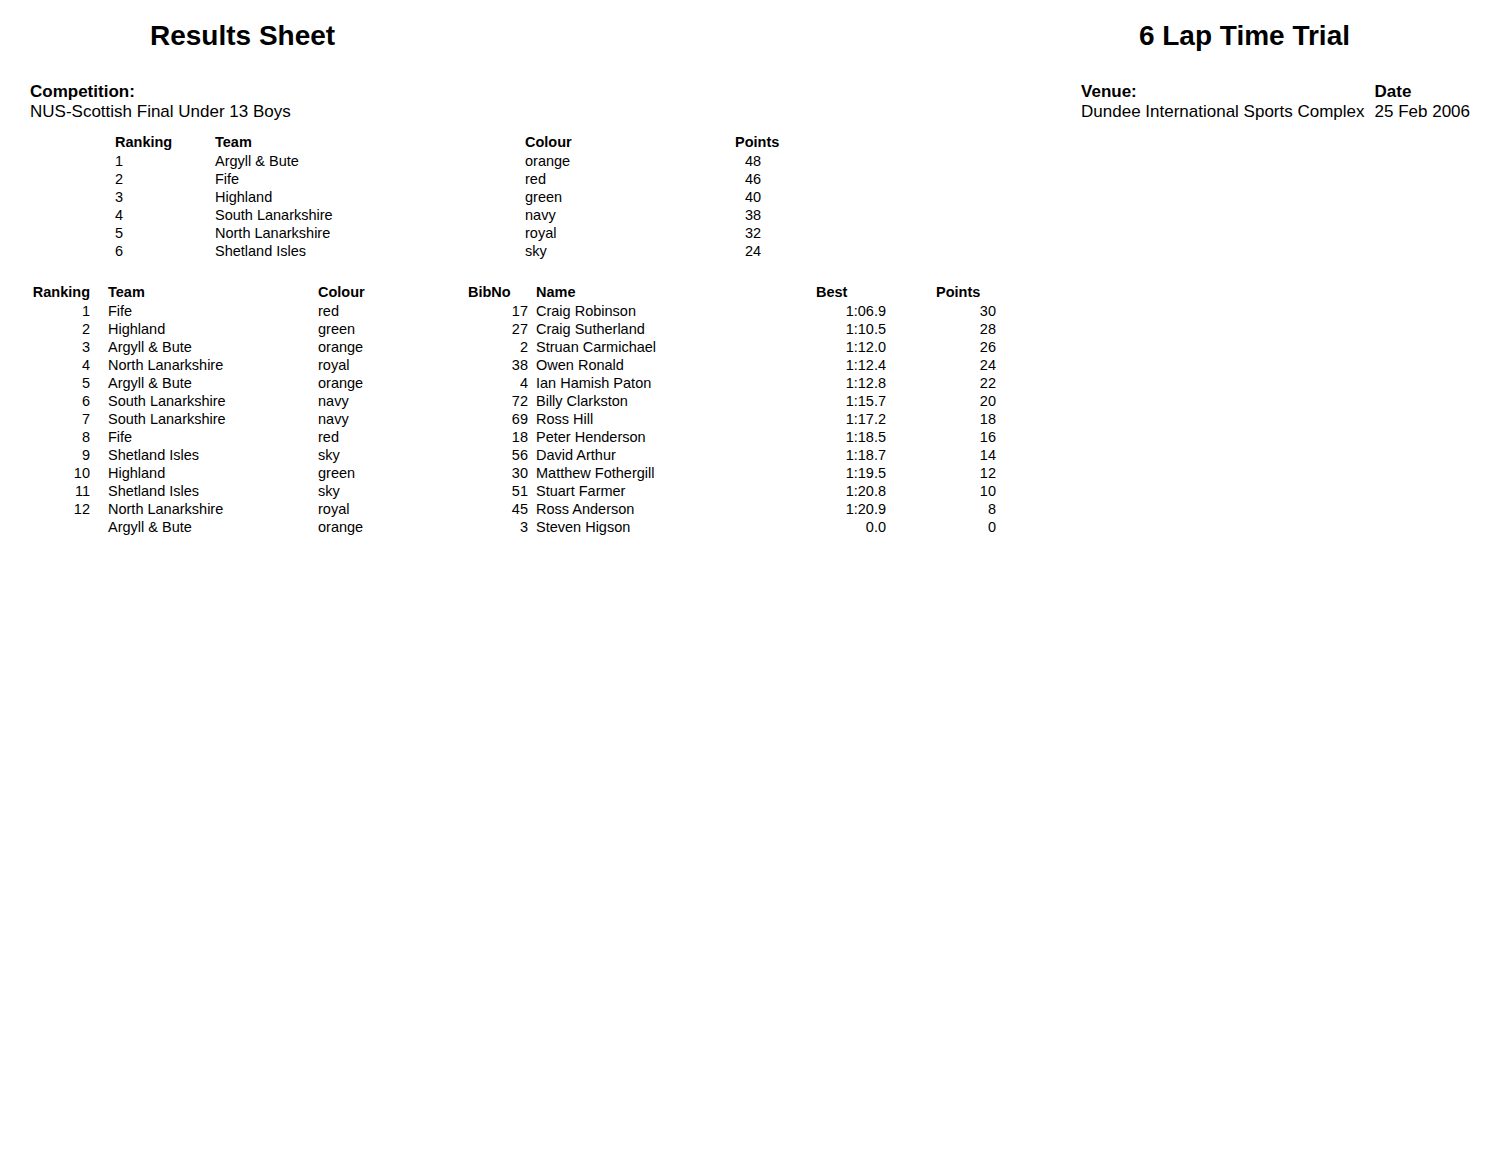Results Sheet
6 Lap Time Trial
Competition:
NUS-Scottish Final Under 13 Boys
Venue:
Dundee International Sports Complex
Date
25 Feb 2006
| Ranking | Team | Colour | Points |
| --- | --- | --- | --- |
| 1 | Argyll & Bute | orange | 48 |
| 2 | Fife | red | 46 |
| 3 | Highland | green | 40 |
| 4 | South Lanarkshire | navy | 38 |
| 5 | North Lanarkshire | royal | 32 |
| 6 | Shetland Isles | sky | 24 |
| Ranking | Team | Colour | BibNo | Name | Best | Points |
| --- | --- | --- | --- | --- | --- | --- |
| 1 | Fife | red | 17 | Craig Robinson | 1:06.9 | 30 |
| 2 | Highland | green | 27 | Craig Sutherland | 1:10.5 | 28 |
| 3 | Argyll & Bute | orange | 2 | Struan Carmichael | 1:12.0 | 26 |
| 4 | North Lanarkshire | royal | 38 | Owen Ronald | 1:12.4 | 24 |
| 5 | Argyll & Bute | orange | 4 | Ian Hamish Paton | 1:12.8 | 22 |
| 6 | South Lanarkshire | navy | 72 | Billy Clarkston | 1:15.7 | 20 |
| 7 | South Lanarkshire | navy | 69 | Ross Hill | 1:17.2 | 18 |
| 8 | Fife | red | 18 | Peter Henderson | 1:18.5 | 16 |
| 9 | Shetland Isles | sky | 56 | David Arthur | 1:18.7 | 14 |
| 10 | Highland | green | 30 | Matthew Fothergill | 1:19.5 | 12 |
| 11 | Shetland Isles | sky | 51 | Stuart Farmer | 1:20.8 | 10 |
| 12 | North Lanarkshire | royal | 45 | Ross Anderson | 1:20.9 | 8 |
| | Argyll & Bute | orange | 3 | Steven Higson | 0.0 | 0 |